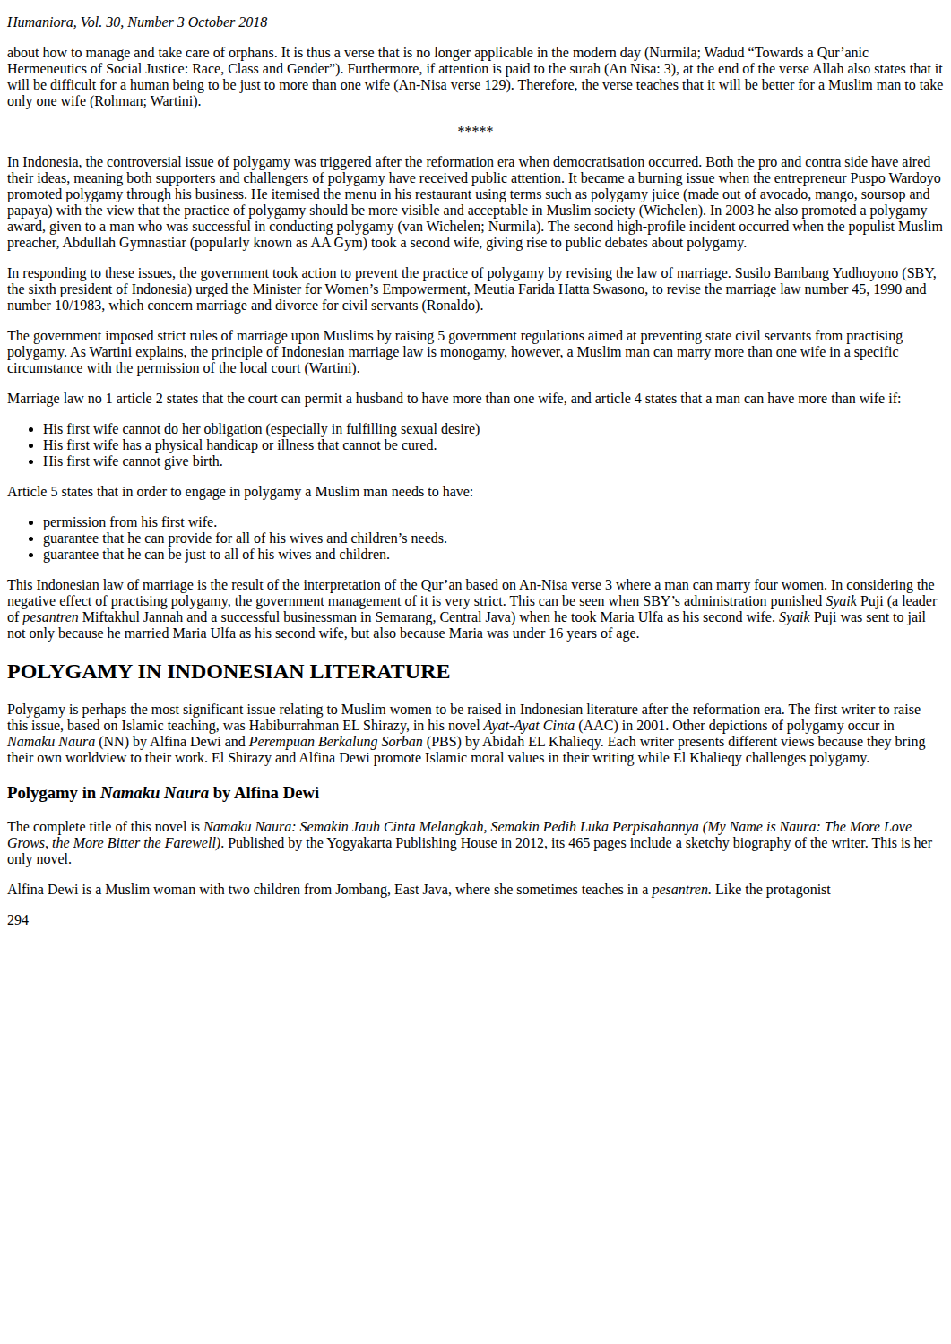Humaniora, Vol. 30, Number 3 October 2018
about how to manage and take care of orphans. It is thus a verse that is no longer applicable in the modern day (Nurmila; Wadud “Towards a Qur’anic Hermeneutics of Social Justice: Race, Class and Gender”). Furthermore, if attention is paid to the surah (An Nisa: 3), at the end of the verse Allah also states that it will be difficult for a human being to be just to more than one wife (An-Nisa verse 129). Therefore, the verse teaches that it will be better for a Muslim man to take only one wife (Rohman; Wartini).
*****
In Indonesia, the controversial issue of polygamy was triggered after the reformation era when democratisation occurred. Both the pro and contra side have aired their ideas, meaning both supporters and challengers of polygamy have received public attention. It became a burning issue when the entrepreneur Puspo Wardoyo promoted polygamy through his business. He itemised the menu in his restaurant using terms such as polygamy juice (made out of avocado, mango, soursop and papaya) with the view that the practice of polygamy should be more visible and acceptable in Muslim society (Wichelen). In 2003 he also promoted a polygamy award, given to a man who was successful in conducting polygamy (van Wichelen; Nurmila). The second high-profile incident occurred when the populist Muslim preacher, Abdullah Gymnastiar (popularly known as AA Gym) took a second wife, giving rise to public debates about polygamy.
In responding to these issues, the government took action to prevent the practice of polygamy by revising the law of marriage. Susilo Bambang Yudhoyono (SBY, the sixth president of Indonesia) urged the Minister for Women’s Empowerment, Meutia Farida Hatta Swasono, to revise the marriage law number 45, 1990 and number 10/1983, which concern marriage and divorce for civil servants (Ronaldo).
The government imposed strict rules of marriage upon Muslims by raising 5 government regulations aimed at preventing state civil servants from practising polygamy. As Wartini explains, the principle of Indonesian marriage law is monogamy, however, a Muslim man can marry more than one wife in a specific circumstance with the permission of the local court (Wartini).
Marriage law no 1 article 2 states that the court can permit a husband to have more than one wife, and article 4 states that a man can have more than wife if:
His first wife cannot do her obligation (especially in fulfilling sexual desire)
His first wife has a physical handicap or illness that cannot be cured.
His first wife cannot give birth.
Article 5 states that in order to engage in polygamy a Muslim man needs to have:
permission from his first wife.
guarantee that he can provide for all of his wives and children’s needs.
guarantee that he can be just to all of his wives and children.
This Indonesian law of marriage is the result of the interpretation of the Qur’an based on An-Nisa verse 3 where a man can marry four women. In considering the negative effect of practising polygamy, the government management of it is very strict. This can be seen when SBY’s administration punished Syaik Puji (a leader of pesantren Miftakhul Jannah and a successful businessman in Semarang, Central Java) when he took Maria Ulfa as his second wife. Syaik Puji was sent to jail not only because he married Maria Ulfa as his second wife, but also because Maria was under 16 years of age.
POLYGAMY IN INDONESIAN LITERATURE
Polygamy is perhaps the most significant issue relating to Muslim women to be raised in Indonesian literature after the reformation era. The first writer to raise this issue, based on Islamic teaching, was Habiburrahman EL Shirazy, in his novel Ayat-Ayat Cinta (AAC) in 2001. Other depictions of polygamy occur in Namaku Naura (NN) by Alfina Dewi and Perempuan Berkalung Sorban (PBS) by Abidah EL Khalieqy. Each writer presents different views because they bring their own worldview to their work. El Shirazy and Alfina Dewi promote Islamic moral values in their writing while El Khalieqy challenges polygamy.
Polygamy in Namaku Naura by Alfina Dewi
The complete title of this novel is Namaku Naura: Semakin Jauh Cinta Melangkah, Semakin Pedih Luka Perpisahannya (My Name is Naura: The More Love Grows, the More Bitter the Farewell). Published by the Yogyakarta Publishing House in 2012, its 465 pages include a sketchy biography of the writer. This is her only novel.
Alfina Dewi is a Muslim woman with two children from Jombang, East Java, where she sometimes teaches in a pesantren. Like the protagonist
294